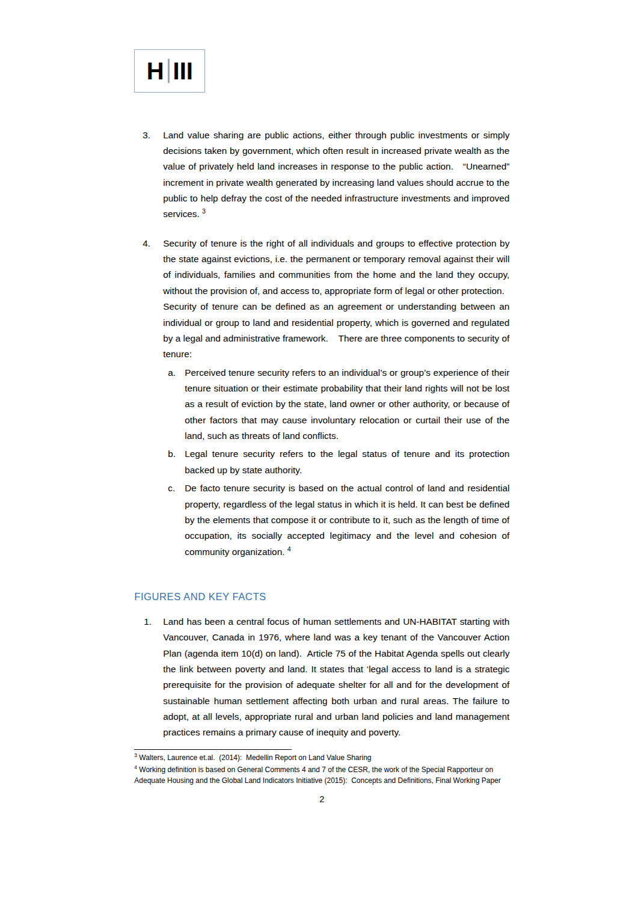H III
3. Land value sharing are public actions, either through public investments or simply decisions taken by government, which often result in increased private wealth as the value of privately held land increases in response to the public action. “Unearned” increment in private wealth generated by increasing land values should accrue to the public to help defray the cost of the needed infrastructure investments and improved services. 3
4. Security of tenure is the right of all individuals and groups to effective protection by the state against evictions, i.e. the permanent or temporary removal against their will of individuals, families and communities from the home and the land they occupy, without the provision of, and access to, appropriate form of legal or other protection. Security of tenure can be defined as an agreement or understanding between an individual or group to land and residential property, which is governed and regulated by a legal and administrative framework. There are three components to security of tenure:
a. Perceived tenure security refers to an individual’s or group’s experience of their tenure situation or their estimate probability that their land rights will not be lost as a result of eviction by the state, land owner or other authority, or because of other factors that may cause involuntary relocation or curtail their use of the land, such as threats of land conflicts.
b. Legal tenure security refers to the legal status of tenure and its protection backed up by state authority.
c. De facto tenure security is based on the actual control of land and residential property, regardless of the legal status in which it is held. It can best be defined by the elements that compose it or contribute to it, such as the length of time of occupation, its socially accepted legitimacy and the level and cohesion of community organization. 4
FIGURES AND KEY FACTS
1. Land has been a central focus of human settlements and UN-HABITAT starting with Vancouver, Canada in 1976, where land was a key tenant of the Vancouver Action Plan (agenda item 10(d) on land). Article 75 of the Habitat Agenda spells out clearly the link between poverty and land. It states that ‘legal access to land is a strategic prerequisite for the provision of adequate shelter for all and for the development of sustainable human settlement affecting both urban and rural areas. The failure to adopt, at all levels, appropriate rural and urban land policies and land management practices remains a primary cause of inequity and poverty.
3 Walters, Laurence et.al. (2014): Medellin Report on Land Value Sharing
4 Working definition is based on General Comments 4 and 7 of the CESR, the work of the Special Rapporteur on Adequate Housing and the Global Land Indicators Initiative (2015): Concepts and Definitions, Final Working Paper
2